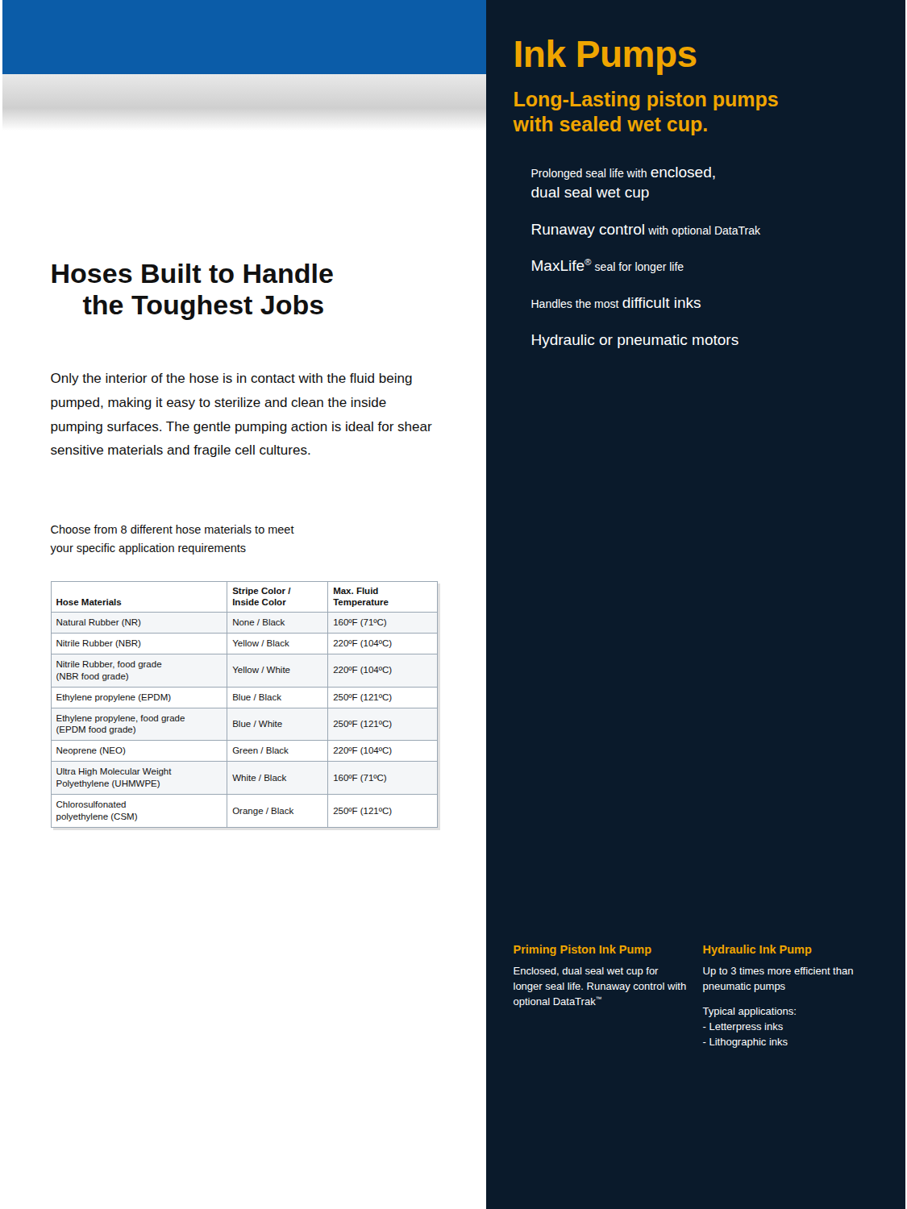Hoses Built to Handle the Toughest Jobs
Only the interior of the hose is in contact with the fluid being pumped, making it easy to sterilize and clean the inside pumping surfaces. The gentle pumping action is ideal for shear sensitive materials and fragile cell cultures.
Choose from 8 different hose materials to meet
your specific application requirements
| Hose Materials | Stripe Color / Inside Color | Max. Fluid Temperature |
| --- | --- | --- |
| Natural Rubber (NR) | None / Black | 160ºF (71ºC) |
| Nitrile Rubber (NBR) | Yellow / Black | 220ºF (104ºC) |
| Nitrile Rubber, food grade (NBR food grade) | Yellow / White | 220ºF (104ºC) |
| Ethylene propylene (EPDM) | Blue / Black | 250ºF (121ºC) |
| Ethylene propylene, food grade (EPDM food grade) | Blue / White | 250ºF (121ºC) |
| Neoprene (NEO) | Green / Black | 220ºF (104ºC) |
| Ultra High Molecular Weight Polyethylene (UHMWPE) | White / Black | 160ºF (71ºC) |
| Chlorosulfonated polyethylene (CSM) | Orange / Black | 250ºF (121ºC) |
Ink Pumps
Long-Lasting piston pumps
with sealed wet cup.
Prolonged seal life with enclosed,
dual seal wet cup
Runaway control with optional DataTrak
MaxLife® seal for longer life
Handles the most difficult inks
Hydraulic or pneumatic motors
Priming Piston Ink Pump
Enclosed, dual seal wet cup for longer seal life. Runaway control with optional DataTrak™
Hydraulic Ink Pump
Up to 3 times more efficient than pneumatic pumps
Typical applications:
- Letterpress inks
- Lithographic inks